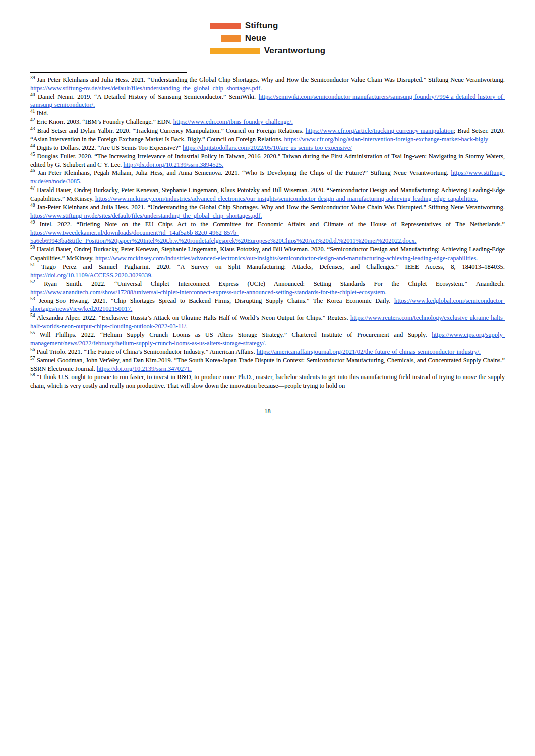Stiftung
Neue
Verantwortung
39 Jan-Peter Kleinhans and Julia Hess. 2021. “Understanding the Global Chip Shortages. Why and How the Semiconductor Value Chain Was Disrupted.” Stiftung Neue Verantwortung. https://www.stiftung-nv.de/sites/default/files/understanding_the_global_chip_shortages.pdf.
40 Daniel Nenni. 2019. “A Detailed History of Samsung Semiconductor.” SemiWiki. https://semiwiki.com/semiconductor-manufacturers/samsung-foundry/7994-a-detailed-history-of-samsung-semiconductor/.
41 Ibid.
42 Eric Knorr. 2003. “IBM’s Foundry Challenge.” EDN. https://www.edn.com/ibms-foundry-challenge/.
43 Brad Setser and Dylan Yalbir. 2020. “Tracking Currency Manipulation.” Council on Foreign Relations. https://www.cfr.org/article/tracking-currency-manipulation; Brad Setser. 2020. “Asian Intervention in the Foreign Exchange Market Is Back. Bigly.” Council on Foreign Relations. https://www.cfr.org/blog/asian-intervention-foreign-exchange-market-back-bigly
44 Digits to Dollars. 2022. “Are US Semis Too Expensive?” https://digitstodollars.com/2022/05/10/are-us-semis-too-expensive/
45 Douglas Fuller. 2020. “The Increasing Irrelevance of Industrial Policy in Taiwan, 2016–2020.” Taiwan during the First Administration of Tsai Ing-wen: Navigating in Stormy Waters, edited by G. Schubert and C-Y. Lee. http://dx.doi.org/10.2139/ssrn.3894525.
46 Jan-Peter Kleinhans, Pegah Maham, Julia Hess, and Anna Semenova. 2021. “Who Is Developing the Chips of the Future?” Stiftung Neue Verantwortung. https://www.stiftung-nv.de/en/node/3085.
47 Harald Bauer, Ondrej Burkacky, Peter Kenevan, Stephanie Lingemann, Klaus Pototzky and Bill Wiseman. 2020. “Semiconductor Design and Manufacturing: Achieving Leading-Edge Capabilities.” McKinsey. https://www.mckinsey.com/industries/advanced-electronics/our-insights/semiconductor-design-and-manufacturing-achieving-leading-edge-capabilities.
48 Jan-Peter Kleinhans and Julia Hess. 2021. “Understanding the Global Chip Shortages. Why and How the Semiconductor Value Chain Was Disrupted.” Stiftung Neue Verantwortung. https://www.stiftung-nv.de/sites/default/files/understanding_the_global_chip_shortages.pdf.
49 Intel. 2022. “Briefing Note on the EU Chips Act to the Committee for Economic Affairs and Climate of the House of Representatives of The Netherlands.” https://www.tweedekamer.nl/downloads/document?id=14af5a6b-82c0-4962-857b-5a6eb69943ba&title=Position%20paper%20Intel%20t.b.v.%20rondetafelgesprek%20Europese%20Chips%20Act%20d.d.%2011%20mei%202022.docx.
50 Harald Bauer, Ondrej Burkacky, Peter Kenevan, Stephanie Lingemann, Klaus Pototzky, and Bill Wiseman. 2020. “Semiconductor Design and Manufacturing: Achieving Leading-Edge Capabilities.” McKinsey. https://www.mckinsey.com/industries/advanced-electronics/our-insights/semiconductor-design-and-manufacturing-achieving-leading-edge-capabilities.
51 Tiago Perez and Samuel Pagliarini. 2020. “A Survey on Split Manufacturing: Attacks, Defenses, and Challenges.” IEEE Access, 8, 184013–184035. https://doi.org/10.1109/ACCESS.2020.3029339.
52 Ryan Smith. 2022. “Universal Chiplet Interconnect Express (UCIe) Announced: Setting Standards For the Chiplet Ecosystem.” Anandtech. https://www.anandtech.com/show/17288/universal-chiplet-interconnect-express-ucie-announced-setting-standards-for-the-chiplet-ecosystem.
53 Jeong-Soo Hwang. 2021. “Chip Shortages Spread to Backend Firms, Disrupting Supply Chains.” The Korea Economic Daily. https://www.kedglobal.com/semiconductor-shortages/newsView/ked202102150017.
54 Alexandra Alper. 2022. “Exclusive: Russia’s Attack on Ukraine Halts Half of World’s Neon Output for Chips.” Reuters. https://www.reuters.com/technology/exclusive-ukraine-halts-half-worlds-neon-output-chips-clouding-outlook-2022-03-11/.
55 Will Phillips. 2022. “Helium Supply Crunch Looms as US Alters Storage Strategy.” Chartered Institute of Procurement and Supply. https://www.cips.org/supply-management/news/2022/february/helium-supply-crunch-looms-as-us-alters-storage-strategy/.
56 Paul Triolo. 2021. “The Future of China’s Semiconductor Industry.” American Affairs. https://americanaffairsjournal.org/2021/02/the-future-of-chinas-semiconductor-industry/.
57 Samuel Goodman, John VerWey, and Dan Kim.2019. ”The South Korea-Japan Trade Dispute in Context: Semiconductor Manufacturing, Chemicals, and Concentrated Supply Chains.” SSRN Electronic Journal. https://doi.org/10.2139/ssrn.3470271.
58 “I think U.S. ought to pursue to run faster, to invest in R&D, to produce more Ph.D., master, bachelor students to get into this manufacturing field instead of trying to move the supply chain, which is very costly and really non productive. That will slow down the innovation because—people trying to hold on
18